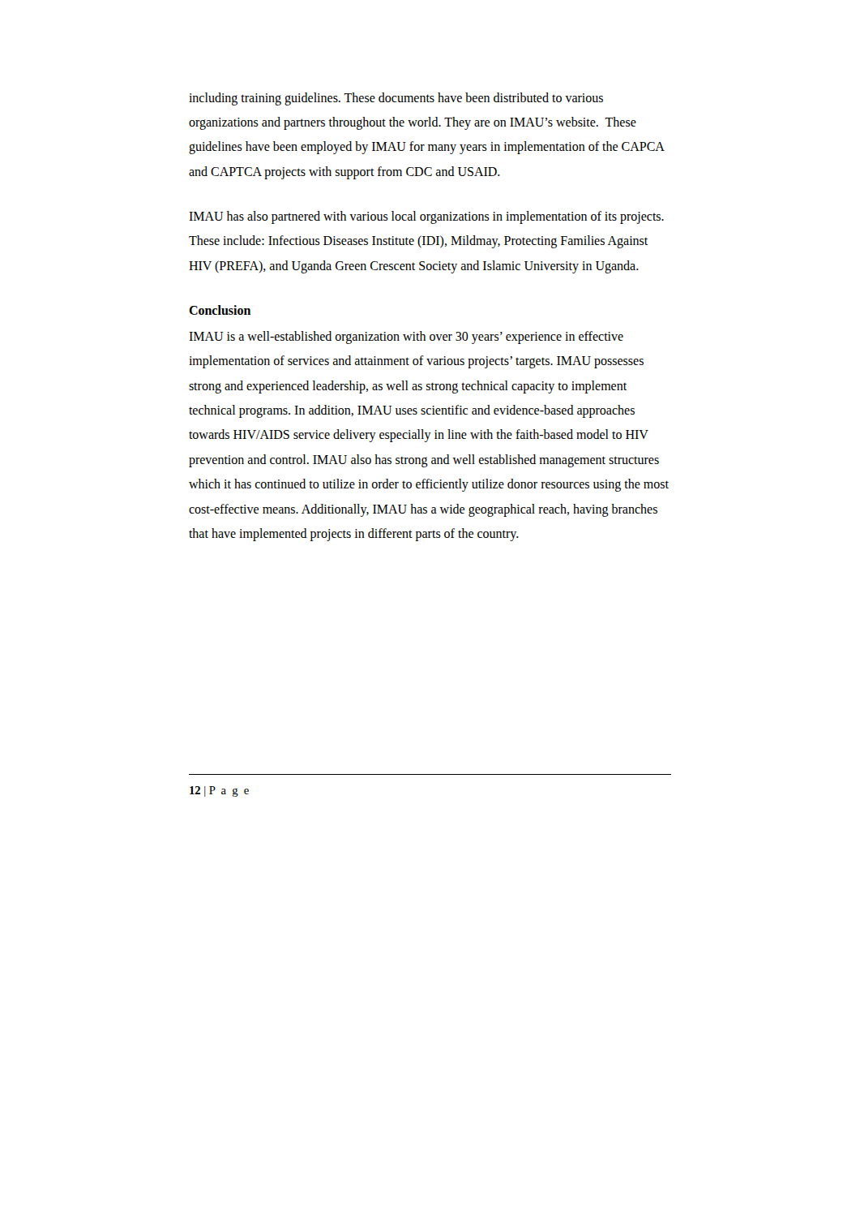including training guidelines. These documents have been distributed to various organizations and partners throughout the world. They are on IMAU’s website. These guidelines have been employed by IMAU for many years in implementation of the CAPCA and CAPTCA projects with support from CDC and USAID.
IMAU has also partnered with various local organizations in implementation of its projects. These include: Infectious Diseases Institute (IDI), Mildmay, Protecting Families Against HIV (PREFA), and Uganda Green Crescent Society and Islamic University in Uganda.
Conclusion
IMAU is a well-established organization with over 30 years’ experience in effective implementation of services and attainment of various projects’ targets. IMAU possesses strong and experienced leadership, as well as strong technical capacity to implement technical programs. In addition, IMAU uses scientific and evidence-based approaches towards HIV/AIDS service delivery especially in line with the faith-based model to HIV prevention and control. IMAU also has strong and well established management structures which it has continued to utilize in order to efficiently utilize donor resources using the most cost-effective means. Additionally, IMAU has a wide geographical reach, having branches that have implemented projects in different parts of the country.
12 | P a g e